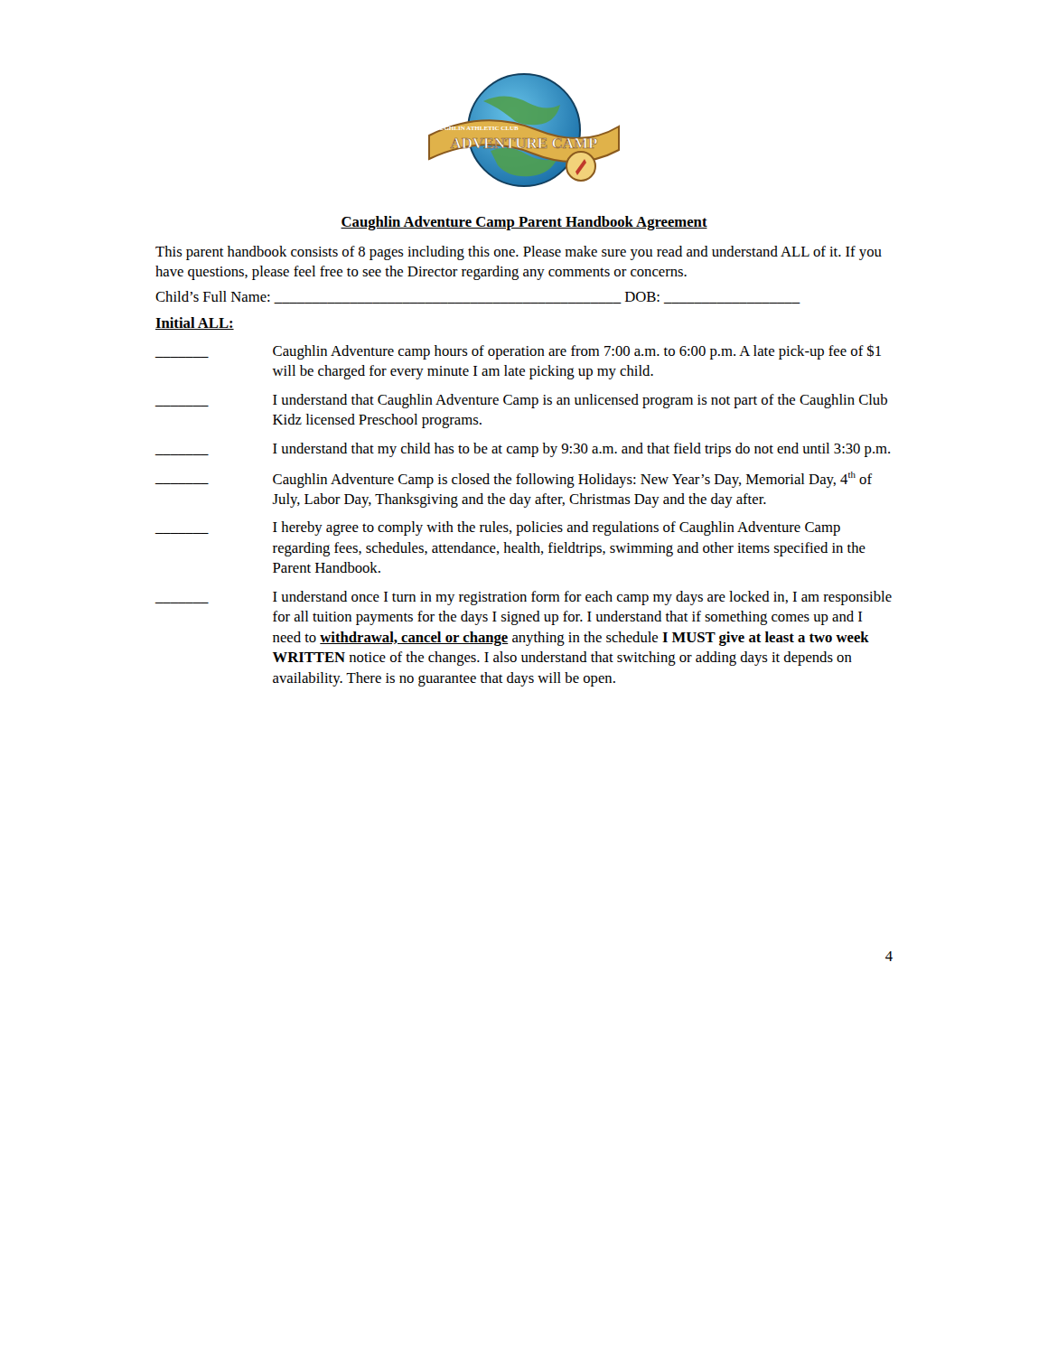Caughlin Adventure Camp Parent Handbook Agreement
This parent handbook consists of 8 pages including this one. Please make sure you read and understand ALL of it. If you have questions, please feel free to see the Director regarding any comments or concerns.
Child’s Full Name: ______________________________________________ DOB: __________________
Initial ALL:
| _______ | Caughlin Adventure camp hours of operation are from 7:00 a.m. to 6:00 p.m. A late pick-up fee of $1 will be charged for every minute I am late picking up my child. |
| _______ | I understand that Caughlin Adventure Camp is an unlicensed program is not part of the Caughlin Club Kidz licensed Preschool programs. |
| _______ | I understand that my child has to be at camp by 9:30 a.m. and that field trips do not end until 3:30 p.m. |
| _______ | Caughlin Adventure Camp is closed the following Holidays: New Year’s Day, Memorial Day, 4 th of July, Labor Day, Thanksgiving and the day after, Christmas Day and the day after. |
| _______ | I hereby agree to comply with the rules, policies and regulations of Caughlin Adventure Camp regarding fees, schedules, attendance, health, fieldtrips, swimming and other items specified in the Parent Handbook. |
| _______ | I understand once I turn in my registration form for each camp my days are locked in, I am responsible for all tuition payments for the days I signed up for. I understand that if something comes up and I need to withdrawal, cancel or change anything in the schedule I MUST give at least a two week WRITTEN notice of the changes. I also understand that switching or adding days it depends on availability. There is no guarantee that days will be open. |
4